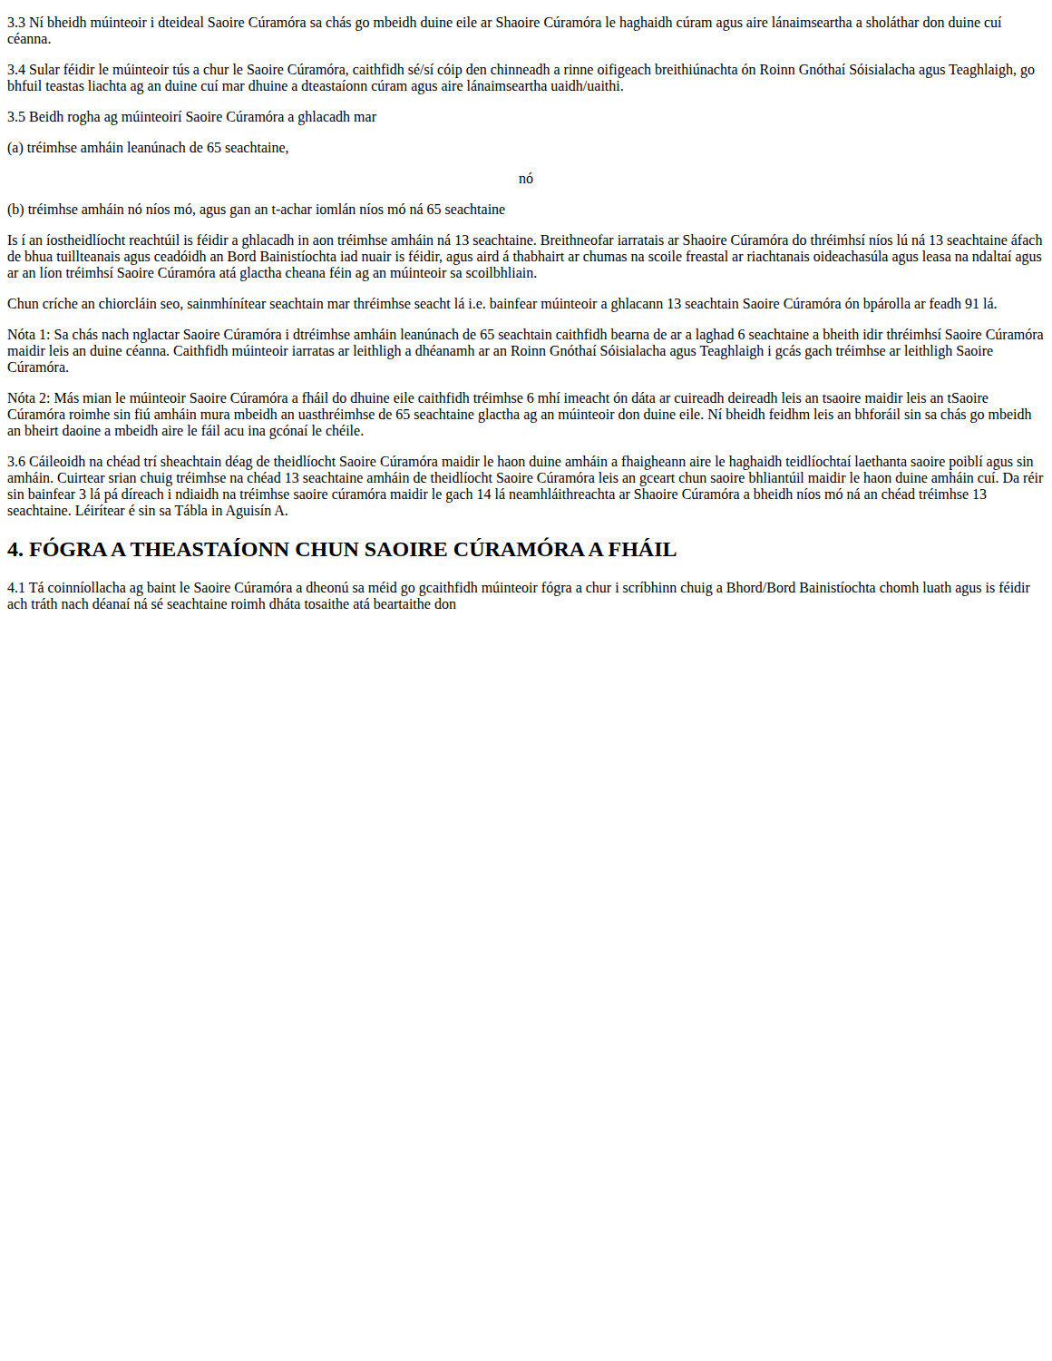3.3 Ní bheidh múinteoir i dteideal Saoire Cúramóra sa chás go mbeidh duine eile ar Shaoire Cúramóra le haghaidh cúram agus aire lánaimseartha a sholáthar don duine cuí céanna.
3.4 Sular féidir le múinteoir tús a chur le Saoire Cúramóra, caithfidh sé/sí cóip den chinneadh a rinne oifigeach breithiúnachta ón Roinn Gnóthaí Sóisialacha agus Teaghlaigh, go bhfuil teastas liachta ag an duine cuí mar dhuine a dteastaíonn cúram agus aire lánaimseartha uaidh/uaithi.
3.5 Beidh rogha ag múinteoirí Saoire Cúramóra a ghlacadh mar
(a) tréimhse amháin leanúnach de 65 seachtaine,
nó
(b) tréimhse amháin nó níos mó, agus gan an t-achar iomlán níos mó ná 65 seachtaine
Is í an íostheidlíocht reachtúil is féidir a ghlacadh in aon tréimhse amháin ná 13 seachtaine. Breithneofar iarratais ar Shaoire Cúramóra do thréimhsí níos lú ná 13 seachtaine áfach de bhua tuillteanais agus ceadóidh an Bord Bainistíochta iad nuair is féidir, agus aird á thabhairt ar chumas na scoile freastal ar riachtanais oideachasúla agus leasa na ndaltaí agus ar an líon tréimhsí Saoire Cúramóra atá glactha cheana féin ag an múinteoir sa scoilbhliain.
Chun críche an chiorcláin seo, sainmhínítear seachtain mar thréimhse seacht lá i.e. bainfear múinteoir a ghlacann 13 seachtain Saoire Cúramóra ón bpárolla ar feadh 91 lá.
Nóta 1: Sa chás nach nglactar Saoire Cúramóra i dtréimhse amháin leanúnach de 65 seachtain caithfidh bearna de ar a laghad 6 seachtaine a bheith idir thréimhsí Saoire Cúramóra maidir leis an duine céanna. Caithfidh múinteoir iarratas ar leithligh a dhéanamh ar an Roinn Gnóthaí Sóisialacha agus Teaghlaigh i gcás gach tréimhse ar leithligh Saoire Cúramóra.
Nóta 2: Más mian le múinteoir Saoire Cúramóra a fháil do dhuine eile caithfidh tréimhse 6 mhí imeacht ón dáta ar cuireadh deireadh leis an tsaoire maidir leis an tSaoire Cúramóra roimhe sin fiú amháin mura mbeidh an uasthréimhse de 65 seachtaine glactha ag an múinteoir don duine eile. Ní bheidh feidhm leis an bhforáil sin sa chás go mbeidh an bheirt daoine a mbeidh aire le fáil acu ina gcónaí le chéile.
3.6 Cáileoidh na chéad trí sheachtain déag de theidlíocht Saoire Cúramóra maidir le haon duine amháin a fhaigheann aire le haghaidh teidlíochtaí laethanta saoire poiblí agus sin amháin. Cuirtear srian chuig tréimhse na chéad 13 seachtaine amháin de theidlíocht Saoire Cúramóra leis an gceart chun saoire bhliantúil maidir le haon duine amháin cuí. Da réir sin bainfear 3 lá pá díreach i ndiaidh na tréimhse saoire cúramóra maidir le gach 14 lá neamhláithreachta ar Shaoire Cúramóra a bheidh níos mó ná an chéad tréimhse 13 seachtaine. Léirítear é sin sa Tábla in Aguisín A.
4. FÓGRA A THEASTAÍONN CHUN SAOIRE CÚRAMÓRA A FHÁIL
4.1 Tá coinníollacha ag baint le Saoire Cúramóra a dheonú sa méid go gcaithfidh múinteoir fógra a chur i scríbhinn chuig a Bhord/Bord Bainistíochta chomh luath agus is féidir ach tráth nach déanaí ná sé seachtaine roimh dháta tosaithe atá beartaithe don